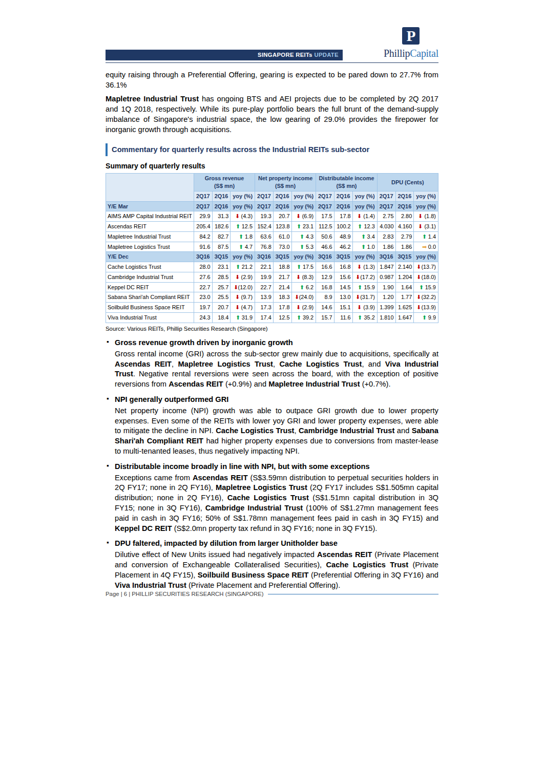SINGAPORE REITs UPDATE
P PhillipCapital
equity raising through a Preferential Offering, gearing is expected to be pared down to 27.7% from 36.1%
Mapletree Industrial Trust has ongoing BTS and AEI projects due to be completed by 2Q 2017 and 1Q 2018, respectively. While its pure-play portfolio bears the full brunt of the demand-supply imbalance of Singapore's industrial space, the low gearing of 29.0% provides the firepower for inorganic growth through acquisitions.
Commentary for quarterly results across the Industrial REITs sub-sector
Summary of quarterly results
| | Gross revenue (S$ mn) | Net property income (S$ mn) | Distributable income (S$ mn) | DPU (Cents) |
| --- | --- | --- | --- | --- |
| 2Q17 | 2Q16 | yoy (%) | 2Q17 | 2Q16 | yoy (%) | 2Q17 | 2Q16 | yoy (%) | 2Q17 | 2Q16 | yoy (%) |
| Y/E Mar | 2Q17 | 2Q16 | yoy (%) | 2Q17 | 2Q16 | yoy (%) | 2Q17 | 2Q16 | yoy (%) | 2Q17 | 2Q16 | yoy (%) |
| AIMS AMP Capital Industrial REIT | 29.9 | 31.3 | ⬇ (4.3) | 19.3 | 20.7 | ⬇ (6.9) | 17.5 | 17.8 | ⬇ (1.4) | 2.75 | 2.80 | ⬇ (1.8) |
| Ascendas REIT | 205.4 | 182.6 | ⬆ 12.5 | 152.4 | 123.8 | ⬆ 23.1 | 112.5 | 100.2 | ⬆ 12.3 | 4.030 | 4.160 | ⬇ (3.1) |
| Mapletree Industrial Trust | 84.2 | 82.7 | ⬆ 1.8 | 63.6 | 61.0 | ⬆ 4.3 | 50.6 | 48.9 | ⬆ 3.4 | 2.83 | 2.79 | ⬆ 1.4 |
| Mapletree Logistics Trust | 91.6 | 87.5 | ⬆ 4.7 | 76.8 | 73.0 | ⬆ 5.3 | 46.6 | 46.2 | ⬆ 1.0 | 1.86 | 1.86 | ➡ 0.0 |
| Y/E Dec | 3Q16 | 3Q15 | yoy (%) | 3Q16 | 3Q15 | yoy (%) | 3Q16 | 3Q15 | yoy (%) | 3Q16 | 3Q15 | yoy (%) |
| Cache Logistics Trust | 28.0 | 23.1 | ⬆ 21.2 | 22.1 | 18.8 | ⬆ 17.5 | 16.6 | 16.8 | ⬇ (1.3) | 1.847 | 2.140 | ⬇ (13.7) |
| Cambridge Industrial Trust | 27.6 | 28.5 | ⬇ (2.9) | 19.9 | 21.7 | ⬇ (8.3) | 12.9 | 15.6 | ⬇ (17.2) | 0.987 | 1.204 | ⬇ (18.0) |
| Keppel DC REIT | 22.7 | 25.7 | ⬇ (12.0) | 22.7 | 21.4 | ⬆ 6.2 | 16.8 | 14.5 | ⬆ 15.9 | 1.90 | 1.64 | ⬆ 15.9 |
| Sabana Shari'ah Compliant REIT | 23.0 | 25.5 | ⬇ (9.7) | 13.9 | 18.3 | ⬇ (24.0) | 8.9 | 13.0 | ⬇ (31.7) | 1.20 | 1.77 | ⬇ (32.2) |
| Soilbuild Business Space REIT | 19.7 | 20.7 | ⬇ (4.7) | 17.3 | 17.8 | ⬇ (2.9) | 14.6 | 15.1 | ⬇ (3.9) | 1.399 | 1.625 | ⬇ (13.9) |
| Viva Industrial Trust | 24.3 | 18.4 | ⬆ 31.9 | 17.4 | 12.5 | ⬆ 39.2 | 15.7 | 11.6 | ⬆ 35.2 | 1.810 | 1.647 | ⬆ 9.9 |
Source: Various REITs, Phillip Securities Research (Singapore)
Gross revenue growth driven by inorganic growth Gross rental income (GRI) across the sub-sector grew mainly due to acquisitions, specifically at Ascendas REIT, Mapletree Logistics Trust, Cache Logistics Trust, and Viva Industrial Trust. Negative rental reversions were seen across the board, with the exception of positive reversions from Ascendas REIT (+0.9%) and Mapletree Industrial Trust (+0.7%).
NPI generally outperformed GRI Net property income (NPI) growth was able to outpace GRI growth due to lower property expenses. Even some of the REITs with lower yoy GRI and lower property expenses, were able to mitigate the decline in NPI. Cache Logistics Trust, Cambridge Industrial Trust and Sabana Shari'ah Compliant REIT had higher property expenses due to conversions from master-lease to multi-tenanted leases, thus negatively impacting NPI.
Distributable income broadly in line with NPI, but with some exceptions Exceptions came from Ascendas REIT (S$3.59mn distribution to perpetual securities holders in 2Q FY17; none in 2Q FY16), Mapletree Logistics Trust (2Q FY17 includes S$1.505mn capital distribution; none in 2Q FY16), Cache Logistics Trust (S$1.51mn capital distribution in 3Q FY15; none in 3Q FY16), Cambridge Industrial Trust (100% of S$1.27mn management fees paid in cash in 3Q FY16; 50% of S$1.78mn management fees paid in cash in 3Q FY15) and Keppel DC REIT (S$2.0mn property tax refund in 3Q FY16; none in 3Q FY15).
DPU faltered, impacted by dilution from larger Unitholder base Dilutive effect of New Units issued had negatively impacted Ascendas REIT (Private Placement and conversion of Exchangeable Collateralised Securities), Cache Logistics Trust (Private Placement in 4Q FY15), Soilbuild Business Space REIT (Preferential Offering in 3Q FY16) and Viva Industrial Trust (Private Placement and Preferential Offering).
Page | 6 | PHILLIP SECURITIES RESEARCH (SINGAPORE)